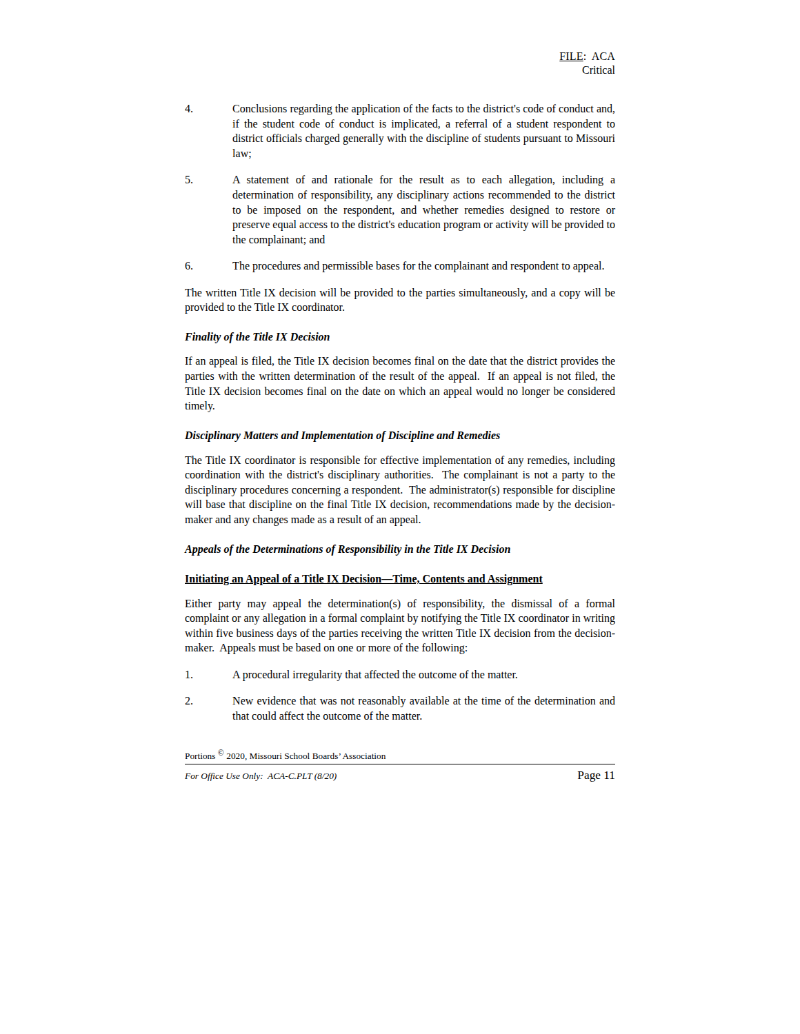FILE: ACA
Critical
4.
Conclusions regarding the application of the facts to the district's code of conduct and, if the student code of conduct is implicated, a referral of a student respondent to district officials charged generally with the discipline of students pursuant to Missouri law;
5.
A statement of and rationale for the result as to each allegation, including a determination of responsibility, any disciplinary actions recommended to the district to be imposed on the respondent, and whether remedies designed to restore or preserve equal access to the district's education program or activity will be provided to the complainant; and
6.
The procedures and permissible bases for the complainant and respondent to appeal.
The written Title IX decision will be provided to the parties simultaneously, and a copy will be provided to the Title IX coordinator.
Finality of the Title IX Decision
If an appeal is filed, the Title IX decision becomes final on the date that the district provides the parties with the written determination of the result of the appeal. If an appeal is not filed, the Title IX decision becomes final on the date on which an appeal would no longer be considered timely.
Disciplinary Matters and Implementation of Discipline and Remedies
The Title IX coordinator is responsible for effective implementation of any remedies, including coordination with the district's disciplinary authorities. The complainant is not a party to the disciplinary procedures concerning a respondent. The administrator(s) responsible for discipline will base that discipline on the final Title IX decision, recommendations made by the decision-maker and any changes made as a result of an appeal.
Appeals of the Determinations of Responsibility in the Title IX Decision
Initiating an Appeal of a Title IX Decision—Time, Contents and Assignment
Either party may appeal the determination(s) of responsibility, the dismissal of a formal complaint or any allegation in a formal complaint by notifying the Title IX coordinator in writing within five business days of the parties receiving the written Title IX decision from the decision-maker. Appeals must be based on one or more of the following:
1.
A procedural irregularity that affected the outcome of the matter.
2.
New evidence that was not reasonably available at the time of the determination and that could affect the outcome of the matter.
Portions © 2020, Missouri School Boards’ Association
For Office Use Only: ACA-C.PLT (8/20)
Page 11